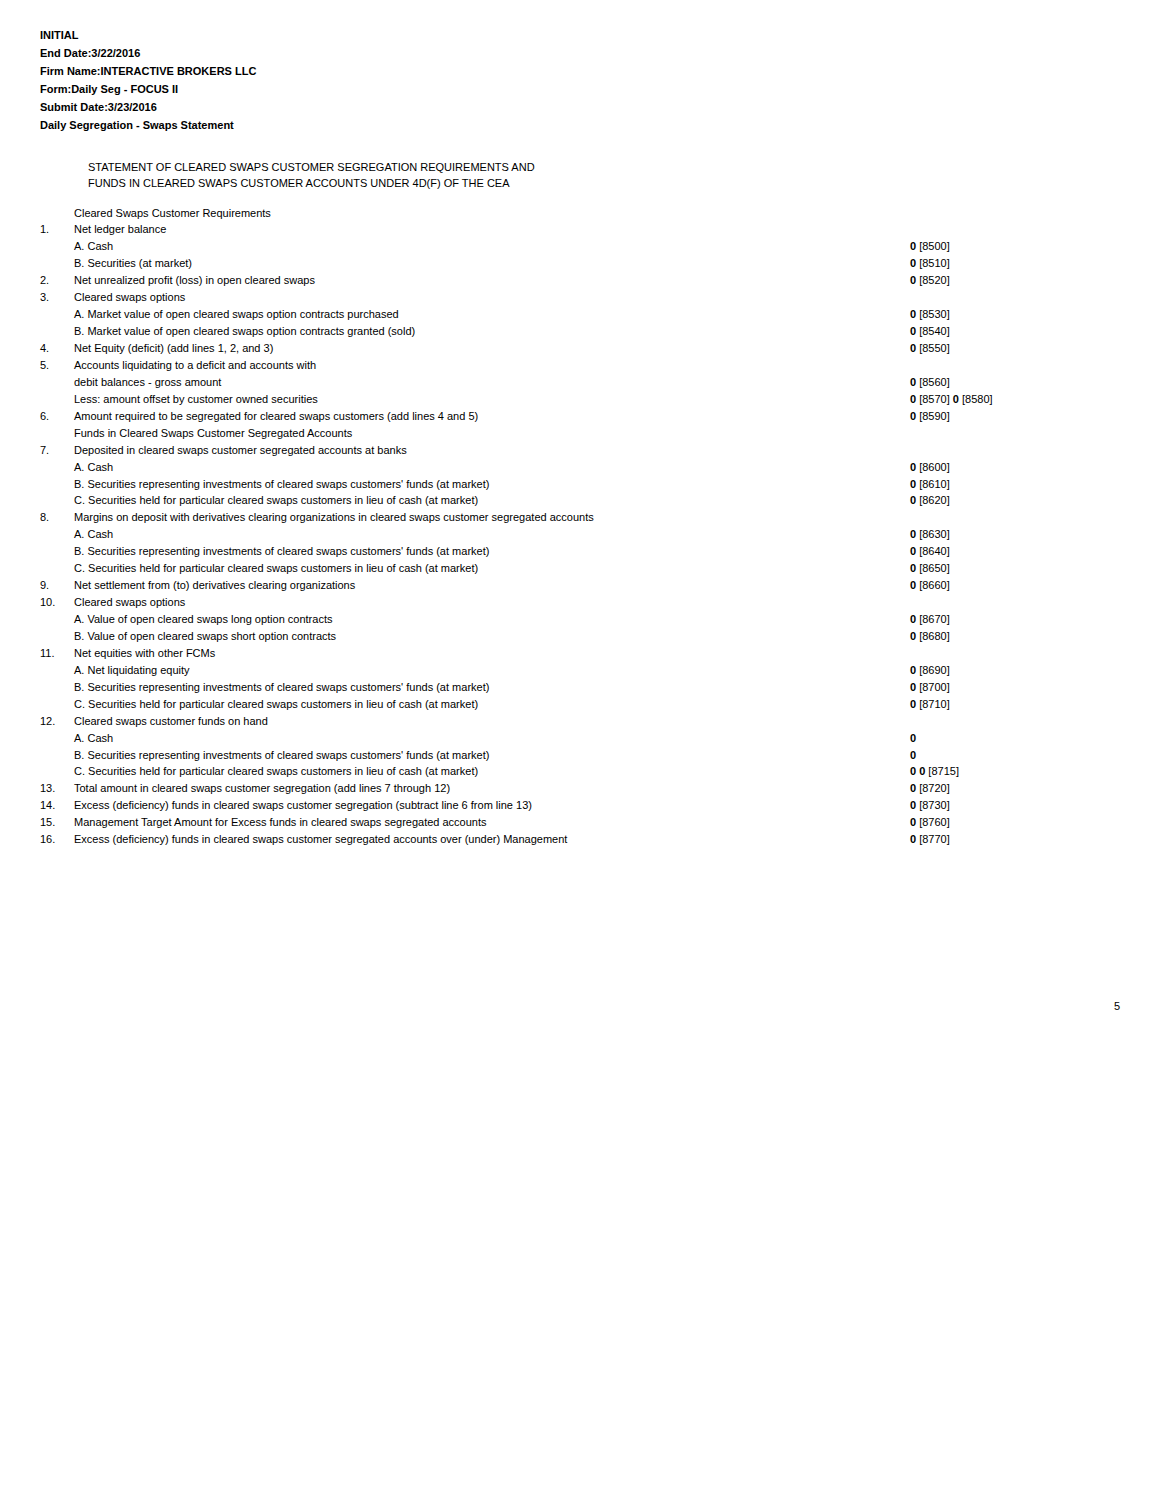INITIAL
End Date:3/22/2016
Firm Name:INTERACTIVE BROKERS LLC
Form:Daily Seg - FOCUS II
Submit Date:3/23/2016
Daily Segregation - Swaps Statement
STATEMENT OF CLEARED SWAPS CUSTOMER SEGREGATION REQUIREMENTS AND
FUNDS IN CLEARED SWAPS CUSTOMER ACCOUNTS UNDER 4D(F) OF THE CEA
| | Cleared Swaps Customer Requirements | |
| 1. | Net ledger balance | |
| | A. Cash | 0 [8500] |
| | B. Securities (at market) | 0 [8510] |
| 2. | Net unrealized profit (loss) in open cleared swaps | 0 [8520] |
| 3. | Cleared swaps options | |
| | A. Market value of open cleared swaps option contracts purchased | 0 [8530] |
| | B. Market value of open cleared swaps option contracts granted (sold) | 0 [8540] |
| 4. | Net Equity (deficit) (add lines 1, 2, and 3) | 0 [8550] |
| 5. | Accounts liquidating to a deficit and accounts with | |
| | debit balances - gross amount | 0 [8560] |
| | Less: amount offset by customer owned securities | 0 [8570] 0 [8580] |
| 6. | Amount required to be segregated for cleared swaps customers (add lines 4 and 5) | 0 [8590] |
| | Funds in Cleared Swaps Customer Segregated Accounts | |
| 7. | Deposited in cleared swaps customer segregated accounts at banks | |
| | A. Cash | 0 [8600] |
| | B. Securities representing investments of cleared swaps customers' funds (at market) | 0 [8610] |
| | C. Securities held for particular cleared swaps customers in lieu of cash (at market) | 0 [8620] |
| 8. | Margins on deposit with derivatives clearing organizations in cleared swaps customer segregated accounts | |
| | A. Cash | 0 [8630] |
| | B. Securities representing investments of cleared swaps customers' funds (at market) | 0 [8640] |
| | C. Securities held for particular cleared swaps customers in lieu of cash (at market) | 0 [8650] |
| 9. | Net settlement from (to) derivatives clearing organizations | 0 [8660] |
| 10. | Cleared swaps options | |
| | A. Value of open cleared swaps long option contracts | 0 [8670] |
| | B. Value of open cleared swaps short option contracts | 0 [8680] |
| 11. | Net equities with other FCMs | |
| | A. Net liquidating equity | 0 [8690] |
| | B. Securities representing investments of cleared swaps customers' funds (at market) | 0 [8700] |
| | C. Securities held for particular cleared swaps customers in lieu of cash (at market) | 0 [8710] |
| 12. | Cleared swaps customer funds on hand | |
| | A. Cash | 0 |
| | B. Securities representing investments of cleared swaps customers' funds (at market) | 0 |
| | C. Securities held for particular cleared swaps customers in lieu of cash (at market) | 0 0 [8715] |
| 13. | Total amount in cleared swaps customer segregation (add lines 7 through 12) | 0 [8720] |
| 14. | Excess (deficiency) funds in cleared swaps customer segregation (subtract line 6 from line 13) | 0 [8730] |
| 15. | Management Target Amount for Excess funds in cleared swaps segregated accounts | 0 [8760] |
| 16. | Excess (deficiency) funds in cleared swaps customer segregated accounts over (under) Management | 0 [8770] |
5